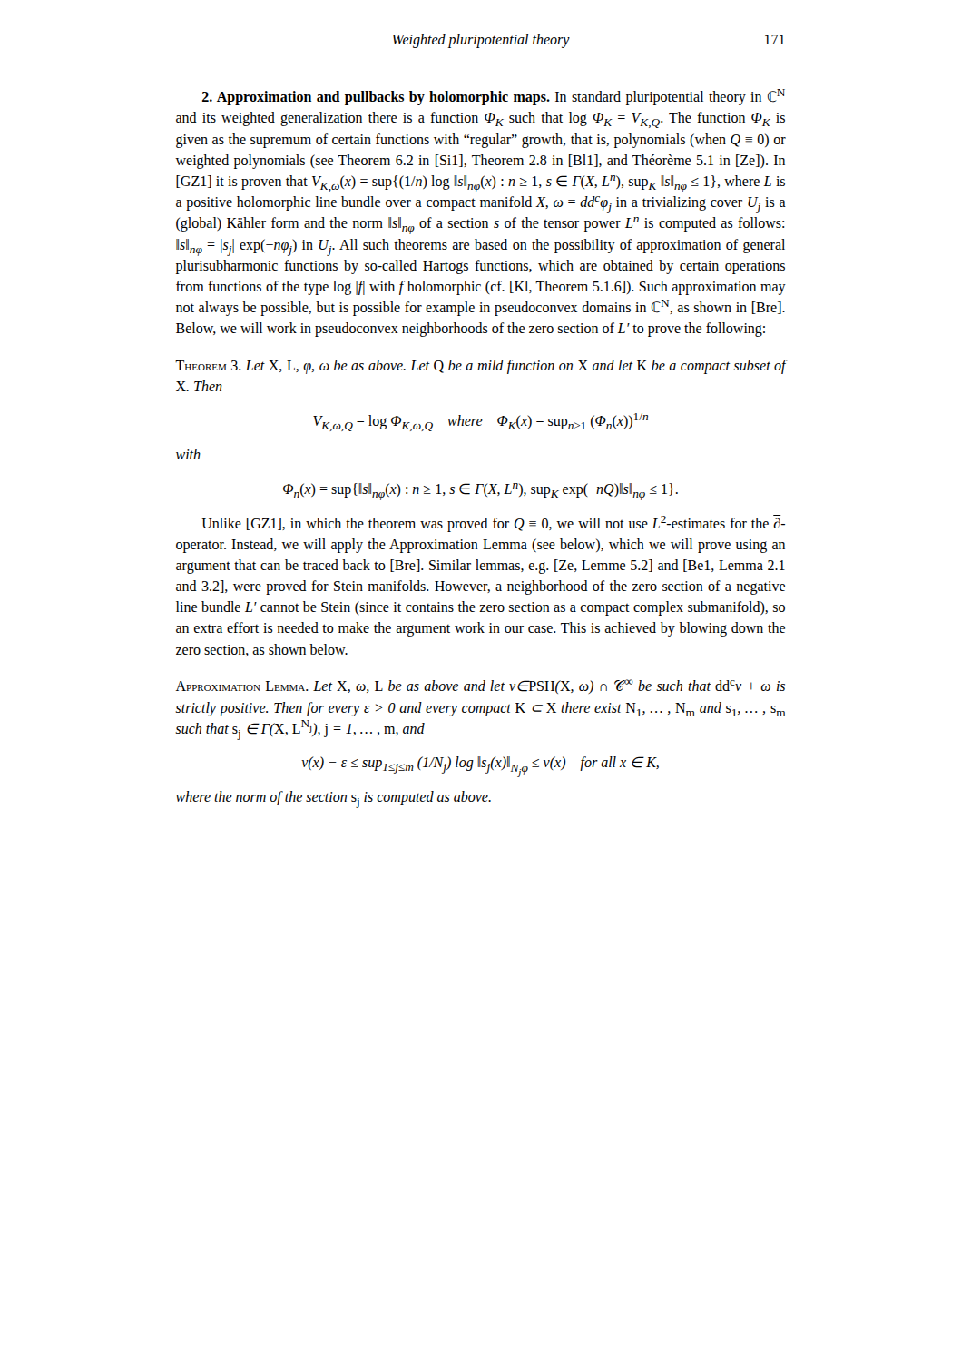Weighted pluripotential theory 171
2. Approximation and pullbacks by holomorphic maps. In standard pluripotential theory in ℂN and its weighted generalization there is a function ΦK such that log ΦK = VK,Q. The function ΦK is given as the supremum of certain functions with “regular” growth, that is, polynomials (when Q ≡ 0) or weighted polynomials (see Theorem 6.2 in [Si1], Theorem 2.8 in [Bl1], and Théorème 5.1 in [Ze]). In [GZ1] it is proven that VK,ω(x) = sup{(1/n) log ‖s‖nφ(x) : n ≥ 1, s ∈ Γ(X, Ln), supK ‖s‖nφ ≤ 1}, where L is a positive holomorphic line bundle over a compact manifold X, ω = ddcφj in a trivializing cover Uj is a (global) Kähler form and the norm ‖s‖nφ of a section s of the tensor power Ln is computed as follows: ‖s‖nφ = |sj| exp(−nφj) in Uj. All such theorems are based on the possibility of approximation of general plurisubharmonic functions by so-called Hartogs functions, which are obtained by certain operations from functions of the type log |f| with f holomorphic (cf. [Kl, Theorem 5.1.6]). Such approximation may not always be possible, but is possible for example in pseudoconvex domains in ℂN, as shown in [Bre]. Below, we will work in pseudoconvex neighborhoods of the zero section of L′ to prove the following:
Theorem 3. Let X, L, φ, ω be as above. Let Q be a mild function on X and let K be a compact subset of X. Then
VK,ω,Q = log ΦK,ω,Q where ΦK(x) = supn≥1 (Φn(x))1/n
with
Φn(x) = sup{‖s‖nφ(x) : n ≥ 1, s ∈ Γ(X, Ln), supK exp(−nQ)‖s‖nφ ≤ 1}.
Unlike [GZ1], in which the theorem was proved for Q ≡ 0, we will not use L2-estimates for the ∂-operator. Instead, we will apply the Approximation Lemma (see below), which we will prove using an argument that can be traced back to [Bre]. Similar lemmas, e.g. [Ze, Lemme 5.2] and [Be1, Lemma 2.1 and 3.2], were proved for Stein manifolds. However, a neighborhood of the zero section of a negative line bundle L′ cannot be Stein (since it contains the zero section as a compact complex submanifold), so an extra effort is needed to make the argument work in our case. This is achieved by blowing down the zero section, as shown below.
Approximation Lemma. Let X, ω, L be as above and let v∈PSH(X, ω) ∩ 𝒞∞ be such that ddc v + ω is strictly positive. Then for every ε > 0 and every compact K ⊂ X there exist N1, … , Nm and s1, … , sm such that sj ∈ Γ(X, LNj), j = 1, … , m, and
v(x) − ε ≤ sup1≤j≤m (1/Nj) log ‖sj(x)‖Njφ ≤ v(x) for all x ∈ K,
where the norm of the section sj is computed as above.